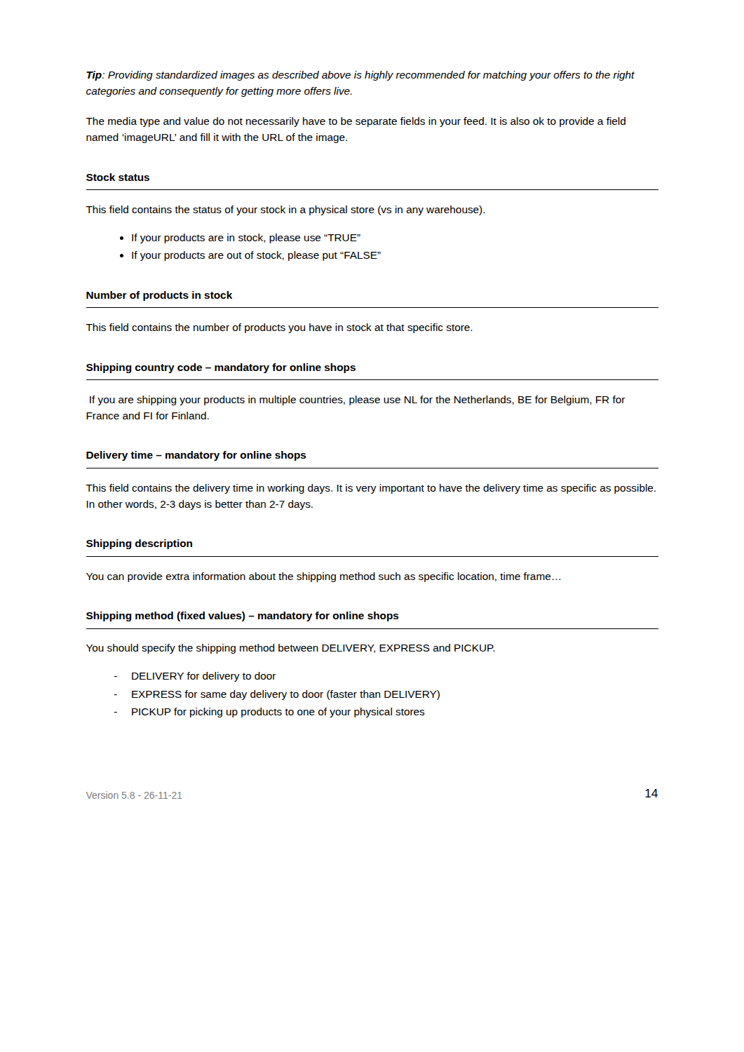Tip: Providing standardized images as described above is highly recommended for matching your offers to the right categories and consequently for getting more offers live.
The media type and value do not necessarily have to be separate fields in your feed. It is also ok to provide a field named ‘imageURL’ and fill it with the URL of the image.
Stock status
This field contains the status of your stock in a physical store (vs in any warehouse).
If your products are in stock, please use “TRUE”
If your products are out of stock, please put “FALSE”
Number of products in stock
This field contains the number of products you have in stock at that specific store.
Shipping country code – mandatory for online shops
If you are shipping your products in multiple countries, please use NL for the Netherlands, BE for Belgium, FR for France and FI for Finland.
Delivery time – mandatory for online shops
This field contains the delivery time in working days. It is very important to have the delivery time as specific as possible. In other words, 2-3 days is better than 2-7 days.
Shipping description
You can provide extra information about the shipping method such as specific location, time frame…
Shipping method (fixed values) – mandatory for online shops
You should specify the shipping method between DELIVERY, EXPRESS and PICKUP.
DELIVERY for delivery to door
EXPRESS for same day delivery to door (faster than DELIVERY)
PICKUP for picking up products to one of your physical stores
Version 5.8 - 26-11-21 14